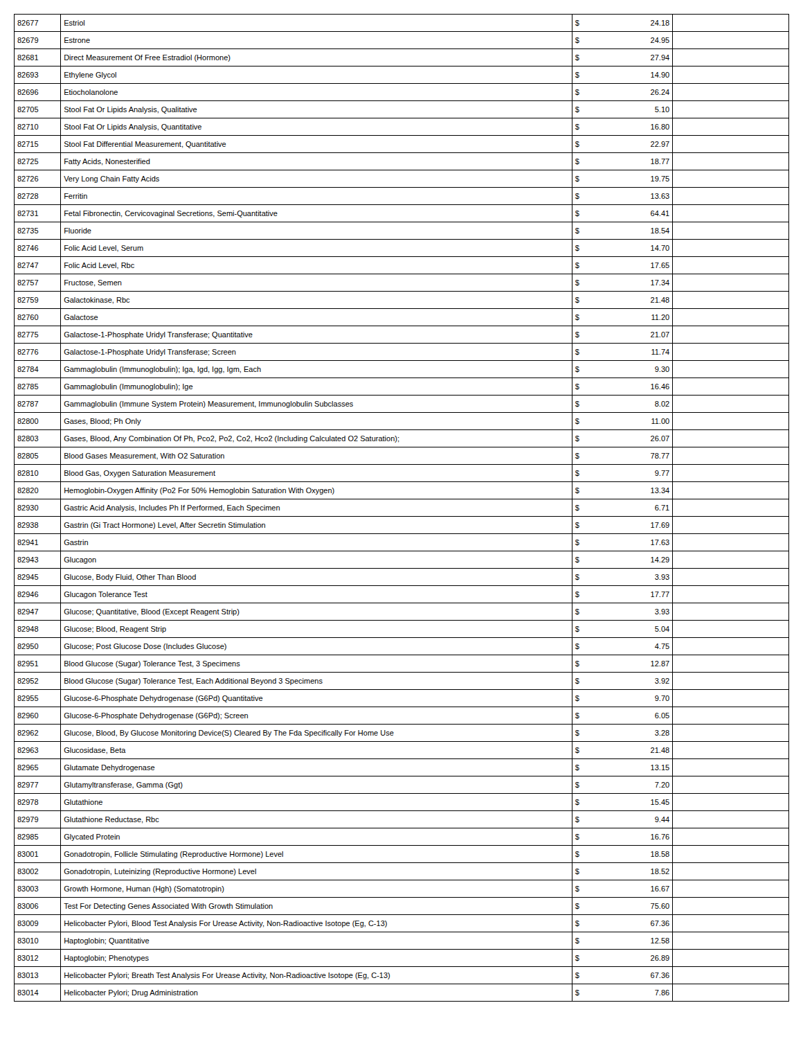| 82677 | Estriol | $ | 24.18 | |
| 82679 | Estrone | $ | 24.95 | |
| 82681 | Direct Measurement Of Free Estradiol (Hormone) | $ | 27.94 | |
| 82693 | Ethylene Glycol | $ | 14.90 | |
| 82696 | Etiocholanolone | $ | 26.24 | |
| 82705 | Stool Fat Or Lipids Analysis, Qualitative | $ | 5.10 | |
| 82710 | Stool Fat Or Lipids Analysis, Quantitative | $ | 16.80 | |
| 82715 | Stool Fat Differential Measurement, Quantitative | $ | 22.97 | |
| 82725 | Fatty Acids, Nonesterified | $ | 18.77 | |
| 82726 | Very Long Chain Fatty Acids | $ | 19.75 | |
| 82728 | Ferritin | $ | 13.63 | |
| 82731 | Fetal Fibronectin, Cervicovaginal Secretions, Semi-Quantitative | $ | 64.41 | |
| 82735 | Fluoride | $ | 18.54 | |
| 82746 | Folic Acid Level, Serum | $ | 14.70 | |
| 82747 | Folic Acid Level, Rbc | $ | 17.65 | |
| 82757 | Fructose, Semen | $ | 17.34 | |
| 82759 | Galactokinase, Rbc | $ | 21.48 | |
| 82760 | Galactose | $ | 11.20 | |
| 82775 | Galactose-1-Phosphate Uridyl Transferase; Quantitative | $ | 21.07 | |
| 82776 | Galactose-1-Phosphate Uridyl Transferase; Screen | $ | 11.74 | |
| 82784 | Gammaglobulin (Immunoglobulin); Iga, Igd, Igg, Igm, Each | $ | 9.30 | |
| 82785 | Gammaglobulin (Immunoglobulin); Ige | $ | 16.46 | |
| 82787 | Gammaglobulin (Immune System Protein) Measurement, Immunoglobulin Subclasses | $ | 8.02 | |
| 82800 | Gases, Blood; Ph Only | $ | 11.00 | |
| 82803 | Gases, Blood, Any Combination Of Ph, Pco2, Po2, Co2, Hco2 (Including Calculated O2 Saturation); | $ | 26.07 | |
| 82805 | Blood Gases Measurement, With O2 Saturation | $ | 78.77 | |
| 82810 | Blood Gas, Oxygen Saturation Measurement | $ | 9.77 | |
| 82820 | Hemoglobin-Oxygen Affinity (Po2 For 50% Hemoglobin Saturation With Oxygen) | $ | 13.34 | |
| 82930 | Gastric Acid Analysis, Includes Ph If Performed, Each Specimen | $ | 6.71 | |
| 82938 | Gastrin (Gi Tract Hormone) Level, After Secretin Stimulation | $ | 17.69 | |
| 82941 | Gastrin | $ | 17.63 | |
| 82943 | Glucagon | $ | 14.29 | |
| 82945 | Glucose, Body Fluid, Other Than Blood | $ | 3.93 | |
| 82946 | Glucagon Tolerance Test | $ | 17.77 | |
| 82947 | Glucose; Quantitative, Blood (Except Reagent Strip) | $ | 3.93 | |
| 82948 | Glucose; Blood, Reagent Strip | $ | 5.04 | |
| 82950 | Glucose; Post Glucose Dose (Includes Glucose) | $ | 4.75 | |
| 82951 | Blood Glucose (Sugar) Tolerance Test, 3 Specimens | $ | 12.87 | |
| 82952 | Blood Glucose (Sugar) Tolerance Test, Each Additional Beyond 3 Specimens | $ | 3.92 | |
| 82955 | Glucose-6-Phosphate Dehydrogenase (G6Pd) Quantitative | $ | 9.70 | |
| 82960 | Glucose-6-Phosphate Dehydrogenase (G6Pd); Screen | $ | 6.05 | |
| 82962 | Glucose, Blood, By Glucose Monitoring Device(S) Cleared By The Fda Specifically For Home Use | $ | 3.28 | |
| 82963 | Glucosidase, Beta | $ | 21.48 | |
| 82965 | Glutamate Dehydrogenase | $ | 13.15 | |
| 82977 | Glutamyltransferase, Gamma (Ggt) | $ | 7.20 | |
| 82978 | Glutathione | $ | 15.45 | |
| 82979 | Glutathione Reductase, Rbc | $ | 9.44 | |
| 82985 | Glycated Protein | $ | 16.76 | |
| 83001 | Gonadotropin, Follicle Stimulating (Reproductive Hormone) Level | $ | 18.58 | |
| 83002 | Gonadotropin, Luteinizing (Reproductive Hormone) Level | $ | 18.52 | |
| 83003 | Growth Hormone, Human (Hgh) (Somatotropin) | $ | 16.67 | |
| 83006 | Test For Detecting Genes Associated With Growth Stimulation | $ | 75.60 | |
| 83009 | Helicobacter Pylori, Blood Test Analysis For Urease Activity, Non-Radioactive Isotope (Eg, C-13) | $ | 67.36 | |
| 83010 | Haptoglobin; Quantitative | $ | 12.58 | |
| 83012 | Haptoglobin; Phenotypes | $ | 26.89 | |
| 83013 | Helicobacter Pylori; Breath Test Analysis For Urease Activity, Non-Radioactive Isotope (Eg, C-13) | $ | 67.36 | |
| 83014 | Helicobacter Pylori; Drug Administration | $ | 7.86 | |